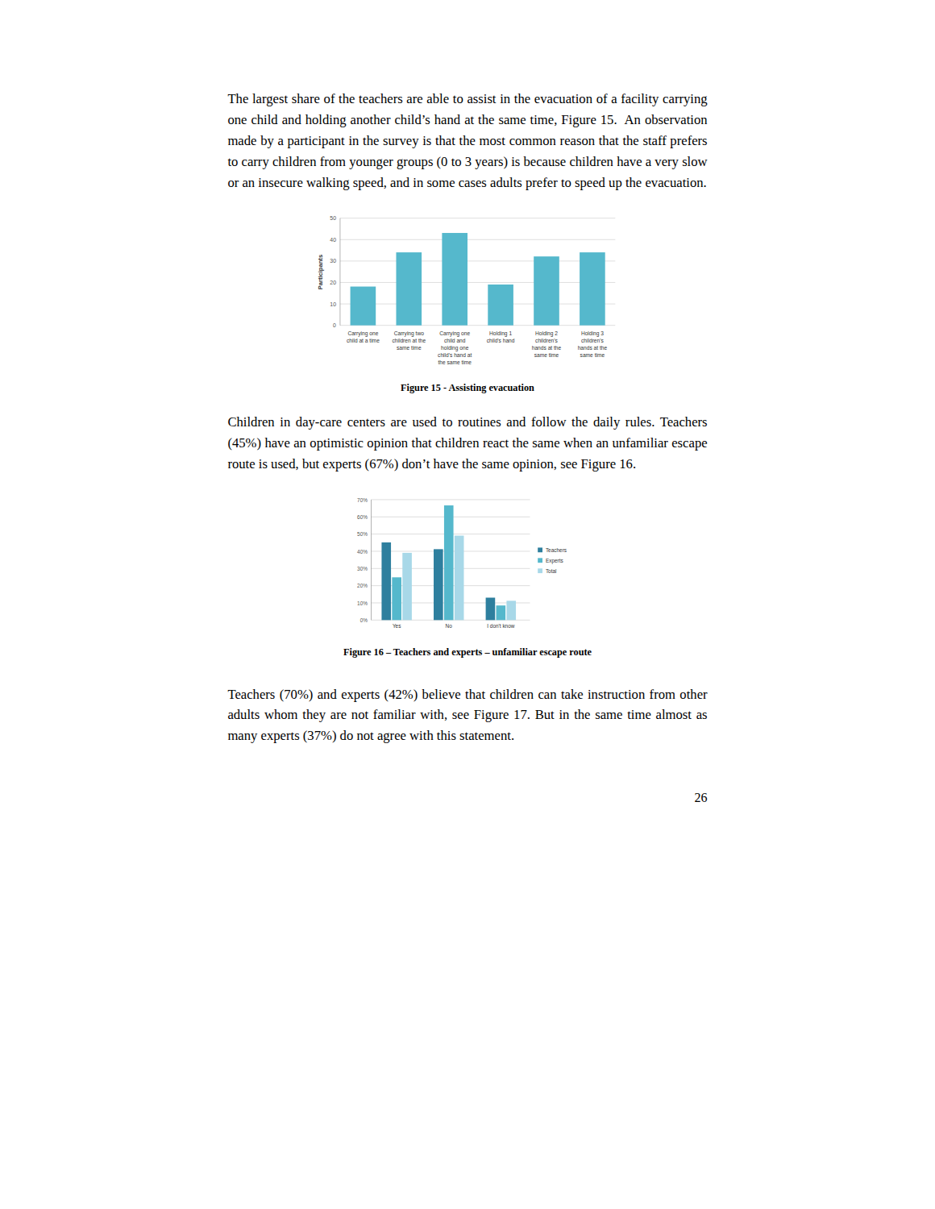The largest share of the teachers are able to assist in the evacuation of a facility carrying one child and holding another child’s hand at the same time, Figure 15. An observation made by a participant in the survey is that the most common reason that the staff prefers to carry children from younger groups (0 to 3 years) is because children have a very slow or an insecure walking speed, and in some cases adults prefer to speed up the evacuation.
Figure 15 - Assisting evacuation
Children in day-care centers are used to routines and follow the daily rules. Teachers (45%) have an optimistic opinion that children react the same when an unfamiliar escape route is used, but experts (67%) don’t have the same opinion, see Figure 16.
Figure 16 – Teachers and experts – unfamiliar escape route
Teachers (70%) and experts (42%) believe that children can take instruction from other adults whom they are not familiar with, see Figure 17. But in the same time almost as many experts (37%) do not agree with this statement.
26